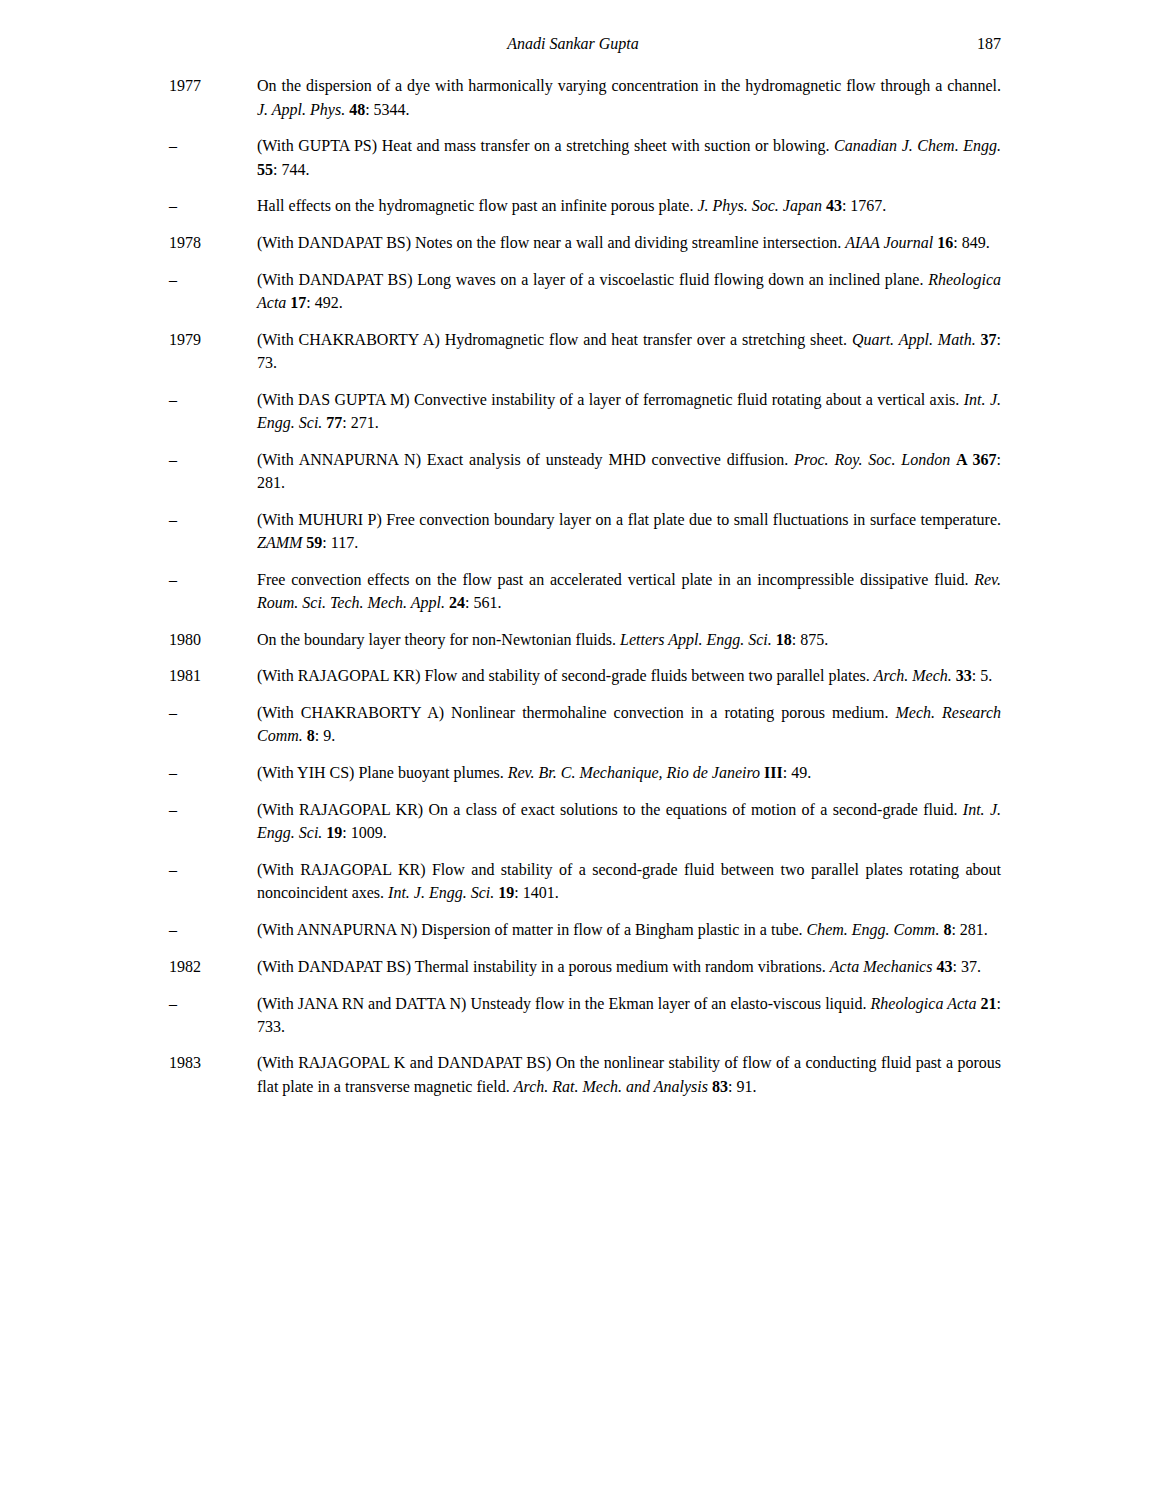Anadi Sankar Gupta 187
1977
On the dispersion of a dye with harmonically varying concentration in the hydromagnetic flow through a channel. J. Appl. Phys. 48: 5344.
–
(With GUPTA PS) Heat and mass transfer on a stretching sheet with suction or blowing. Canadian J. Chem. Engg. 55: 744.
–
Hall effects on the hydromagnetic flow past an infinite porous plate. J. Phys. Soc. Japan 43: 1767.
1978
(With DANDAPAT BS) Notes on the flow near a wall and dividing streamline intersection. AIAA Journal 16: 849.
–
(With DANDAPAT BS) Long waves on a layer of a viscoelastic fluid flowing down an inclined plane. Rheologica Acta 17: 492.
1979
(With CHAKRABORTY A) Hydromagnetic flow and heat transfer over a stretching sheet. Quart. Appl. Math. 37: 73.
–
(With DAS GUPTA M) Convective instability of a layer of ferromagnetic fluid rotating about a vertical axis. Int. J. Engg. Sci. 77: 271.
–
(With ANNAPURNA N) Exact analysis of unsteady MHD convective diffusion. Proc. Roy. Soc. London A 367: 281.
–
(With MUHURI P) Free convection boundary layer on a flat plate due to small fluctuations in surface temperature. ZAMM 59: 117.
–
Free convection effects on the flow past an accelerated vertical plate in an incompressible dissipative fluid. Rev. Roum. Sci. Tech. Mech. Appl. 24: 561.
1980
On the boundary layer theory for non-Newtonian fluids. Letters Appl. Engg. Sci. 18: 875.
1981
(With RAJAGOPAL KR) Flow and stability of second-grade fluids between two parallel plates. Arch. Mech. 33: 5.
–
(With CHAKRABORTY A) Nonlinear thermohaline convection in a rotating porous medium. Mech. Research Comm. 8: 9.
–
(With YIH CS) Plane buoyant plumes. Rev. Br. C. Mechanique, Rio de Janeiro III: 49.
–
(With RAJAGOPAL KR) On a class of exact solutions to the equations of motion of a second-grade fluid. Int. J. Engg. Sci. 19: 1009.
–
(With RAJAGOPAL KR) Flow and stability of a second-grade fluid between two parallel plates rotating about noncoincident axes. Int. J. Engg. Sci. 19: 1401.
–
(With ANNAPURNA N) Dispersion of matter in flow of a Bingham plastic in a tube. Chem. Engg. Comm. 8: 281.
1982
(With DANDAPAT BS) Thermal instability in a porous medium with random vibrations. Acta Mechanics 43: 37.
–
(With JANA RN and DATTA N) Unsteady flow in the Ekman layer of an elasto-viscous liquid. Rheologica Acta 21: 733.
1983
(With RAJAGOPAL K and DANDAPAT BS) On the nonlinear stability of flow of a conducting fluid past a porous flat plate in a transverse magnetic field. Arch. Rat. Mech. and Analysis 83: 91.